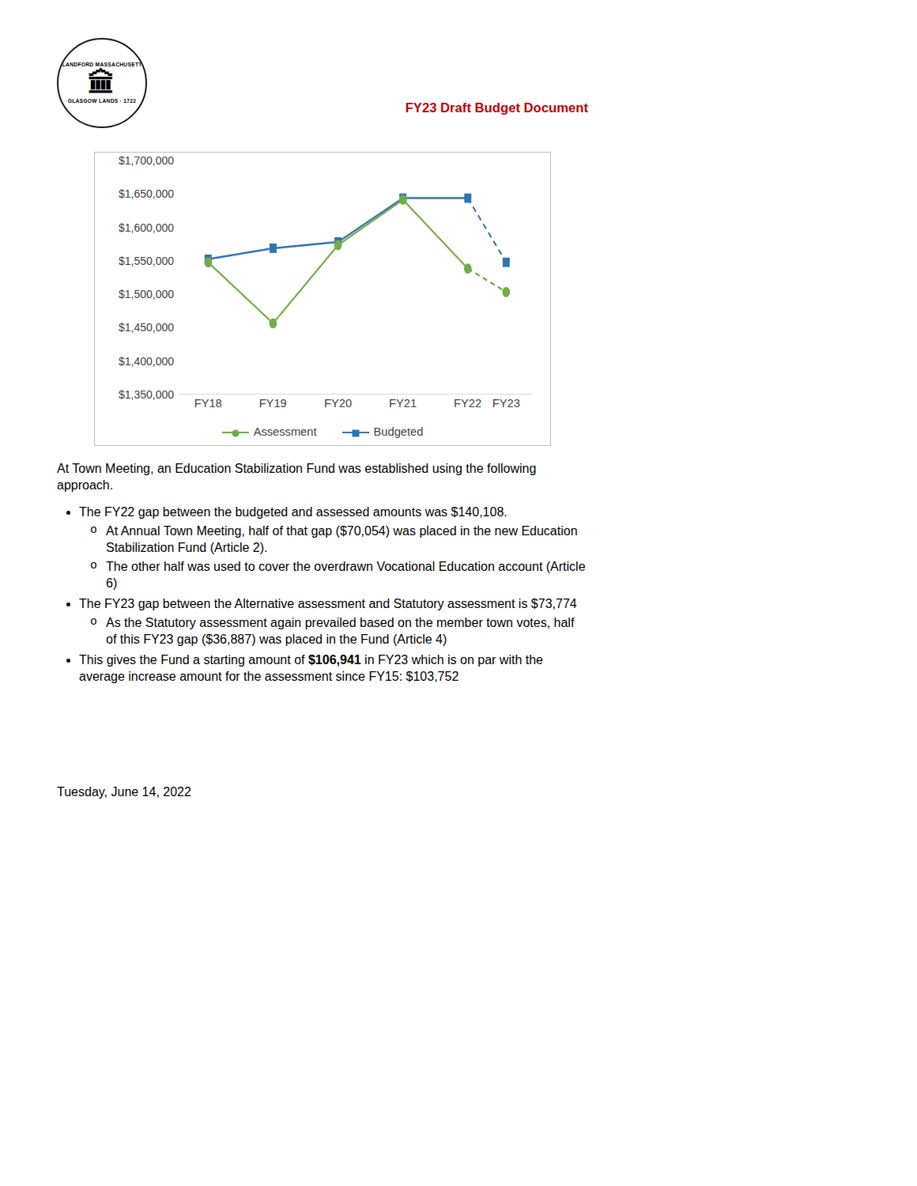BLANDFORD MASSACHUSETTS
🏛
GLASGOW LANDS · 1722
FY23 Draft Budget Document
$1,700,000 $1,650,000 $1,600,000 $1,550,000 $1,500,000 $1,450,000 $1,400,000 $1,350,000
FY18 FY19 FY20 FY21 FY22 FY23
Assessment Budgeted
At Town Meeting, an Education Stabilization Fund was established using the following approach.
The FY22 gap between the budgeted and assessed amounts was $140,108.
At Annual Town Meeting, half of that gap ($70,054) was placed in the new Education Stabilization Fund (Article 2).
The other half was used to cover the overdrawn Vocational Education account (Article 6)
The FY23 gap between the Alternative assessment and Statutory assessment is $73,774
As the Statutory assessment again prevailed based on the member town votes, half of this FY23 gap ($36,887) was placed in the Fund (Article 4)
This gives the Fund a starting amount of $106,941 in FY23 which is on par with the average increase amount for the assessment since FY15: $103,752
Tuesday, June 14, 2022